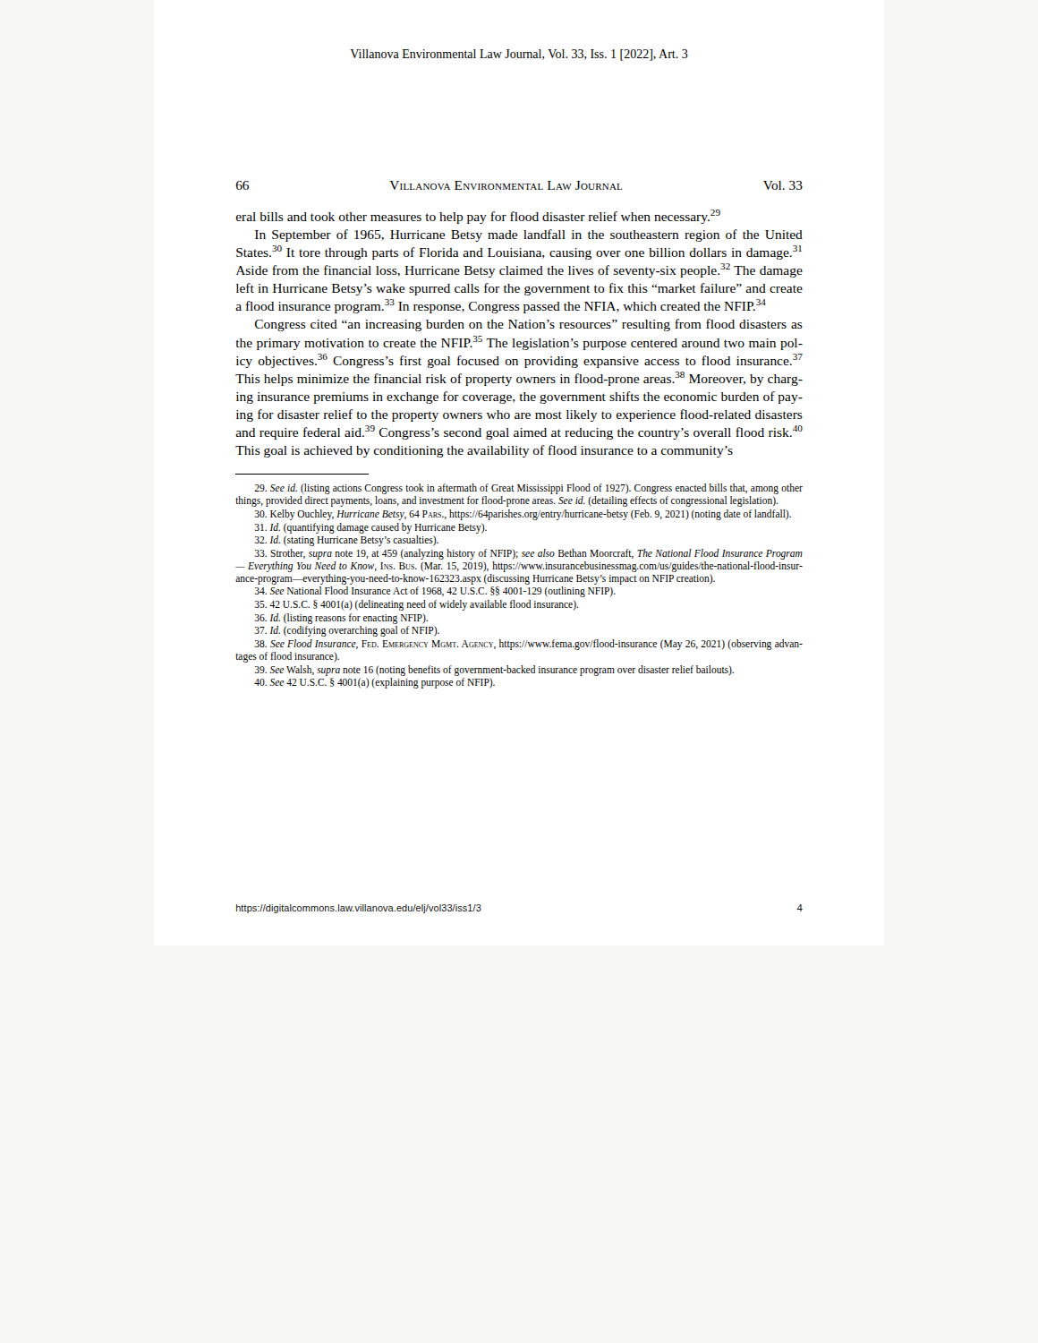Villanova Environmental Law Journal, Vol. 33, Iss. 1 [2022], Art. 3
66 Villanova Environmental Law Journal Vol. 33
eral bills and took other measures to help pay for flood disaster relief when necessary.29
In September of 1965, Hurricane Betsy made landfall in the southeastern region of the United States.30 It tore through parts of Florida and Louisiana, causing over one billion dollars in damage.31 Aside from the financial loss, Hurricane Betsy claimed the lives of seventy-six people.32 The damage left in Hurricane Betsy’s wake spurred calls for the government to fix this “market failure” and create a flood insurance program.33 In response, Congress passed the NFIA, which created the NFIP.34
Congress cited “an increasing burden on the Nation’s resources” resulting from flood disasters as the primary motivation to create the NFIP.35 The legislation’s purpose centered around two main policy objectives.36 Congress’s first goal focused on providing expansive access to flood insurance.37 This helps minimize the financial risk of property owners in flood-prone areas.38 Moreover, by charging insurance premiums in exchange for coverage, the government shifts the economic burden of paying for disaster relief to the property owners who are most likely to experience flood-related disasters and require federal aid.39 Congress’s second goal aimed at reducing the country’s overall flood risk.40 This goal is achieved by conditioning the availability of flood insurance to a community’s
29. See id. (listing actions Congress took in aftermath of Great Mississippi Flood of 1927). Congress enacted bills that, among other things, provided direct payments, loans, and investment for flood-prone areas. See id. (detailing effects of congressional legislation).
30. Kelby Ouchley, Hurricane Betsy, 64 Pars., https://64parishes.org/entry/hurricane-betsy (Feb. 9, 2021) (noting date of landfall).
31. Id. (quantifying damage caused by Hurricane Betsy).
32. Id. (stating Hurricane Betsy’s casualties).
33. Strother, supra note 19, at 459 (analyzing history of NFIP); see also Bethan Moorcraft, The National Flood Insurance Program — Everything You Need to Know, Ins. Bus. (Mar. 15, 2019), https://www.insurancebusinessmag.com/us/guides/the-national-flood-insurance-program—everything-you-need-to-know-162323.aspx (discussing Hurricane Betsy’s impact on NFIP creation).
34. See National Flood Insurance Act of 1968, 42 U.S.C. §§ 4001-129 (outlining NFIP).
35. 42 U.S.C. § 4001(a) (delineating need of widely available flood insurance).
36. Id. (listing reasons for enacting NFIP).
37. Id. (codifying overarching goal of NFIP).
38. See Flood Insurance, Fed. Emergency Mgmt. Agency, https://www.fema.gov/flood-insurance (May 26, 2021) (observing advantages of flood insurance).
39. See Walsh, supra note 16 (noting benefits of government-backed insurance program over disaster relief bailouts).
40. See 42 U.S.C. § 4001(a) (explaining purpose of NFIP).
https://digitalcommons.law.villanova.edu/elj/vol33/iss1/3 4